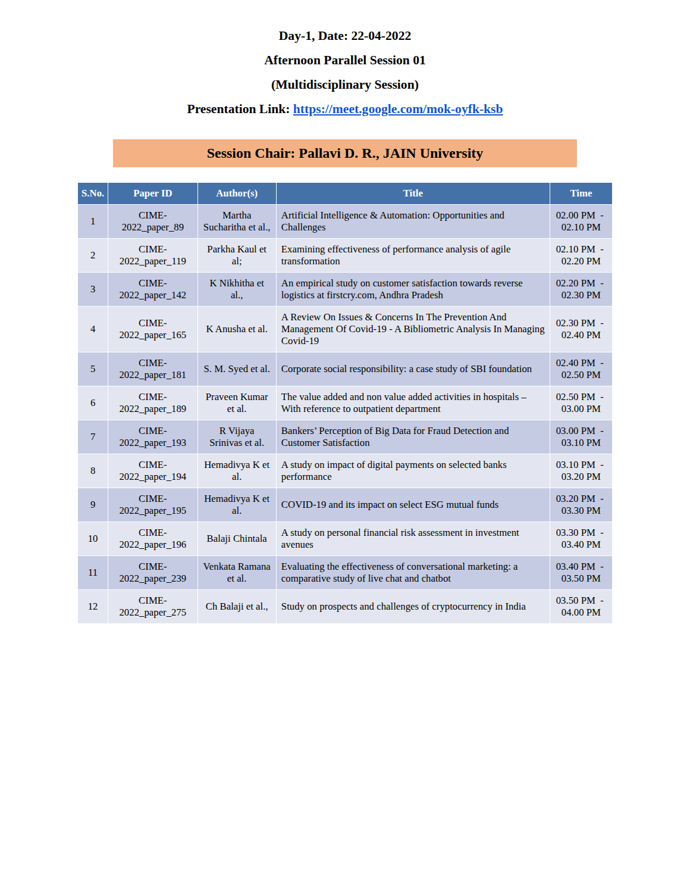Day-1, Date: 22-04-2022
Afternoon Parallel Session 01
(Multidisciplinary Session)
Presentation Link: https://meet.google.com/mok-oyfk-ksb
Session Chair: Pallavi D. R., JAIN University
| S.No. | Paper ID | Author(s) | Title | Time |
| --- | --- | --- | --- | --- |
| 1 | CIME-2022_paper_89 | Martha Sucharitha et al., | Artificial Intelligence & Automation: Opportunities and Challenges | 02.00 PM - 02.10 PM |
| 2 | CIME-2022_paper_119 | Parkha Kaul et al; | Examining effectiveness of performance analysis of agile transformation | 02.10 PM - 02.20 PM |
| 3 | CIME-2022_paper_142 | K Nikhitha et al., | An empirical study on customer satisfaction towards reverse logistics at firstcry.com, Andhra Pradesh | 02.20 PM - 02.30 PM |
| 4 | CIME-2022_paper_165 | K Anusha et al. | A Review On Issues & Concerns In The Prevention And Management Of Covid-19 - A Bibliometric Analysis In Managing Covid-19 | 02.30 PM - 02.40 PM |
| 5 | CIME-2022_paper_181 | S. M. Syed et al. | Corporate social responsibility: a case study of SBI foundation | 02.40 PM - 02.50 PM |
| 6 | CIME-2022_paper_189 | Praveen Kumar et al. | The value added and non value added activities in hospitals – With reference to outpatient department | 02.50 PM - 03.00 PM |
| 7 | CIME-2022_paper_193 | R Vijaya Srinivas et al. | Bankers’ Perception of Big Data for Fraud Detection and Customer Satisfaction | 03.00 PM - 03.10 PM |
| 8 | CIME-2022_paper_194 | Hemadivya K et al. | A study on impact of digital payments on selected banks performance | 03.10 PM - 03.20 PM |
| 9 | CIME-2022_paper_195 | Hemadivya K et al. | COVID-19 and its impact on select ESG mutual funds | 03.20 PM - 03.30 PM |
| 10 | CIME-2022_paper_196 | Balaji Chintala | A study on personal financial risk assessment in investment avenues | 03.30 PM - 03.40 PM |
| 11 | CIME-2022_paper_239 | Venkata Ramana et al. | Evaluating the effectiveness of conversational marketing: a comparative study of live chat and chatbot | 03.40 PM - 03.50 PM |
| 12 | CIME-2022_paper_275 | Ch Balaji et al., | Study on prospects and challenges of cryptocurrency in India | 03.50 PM - 04.00 PM |